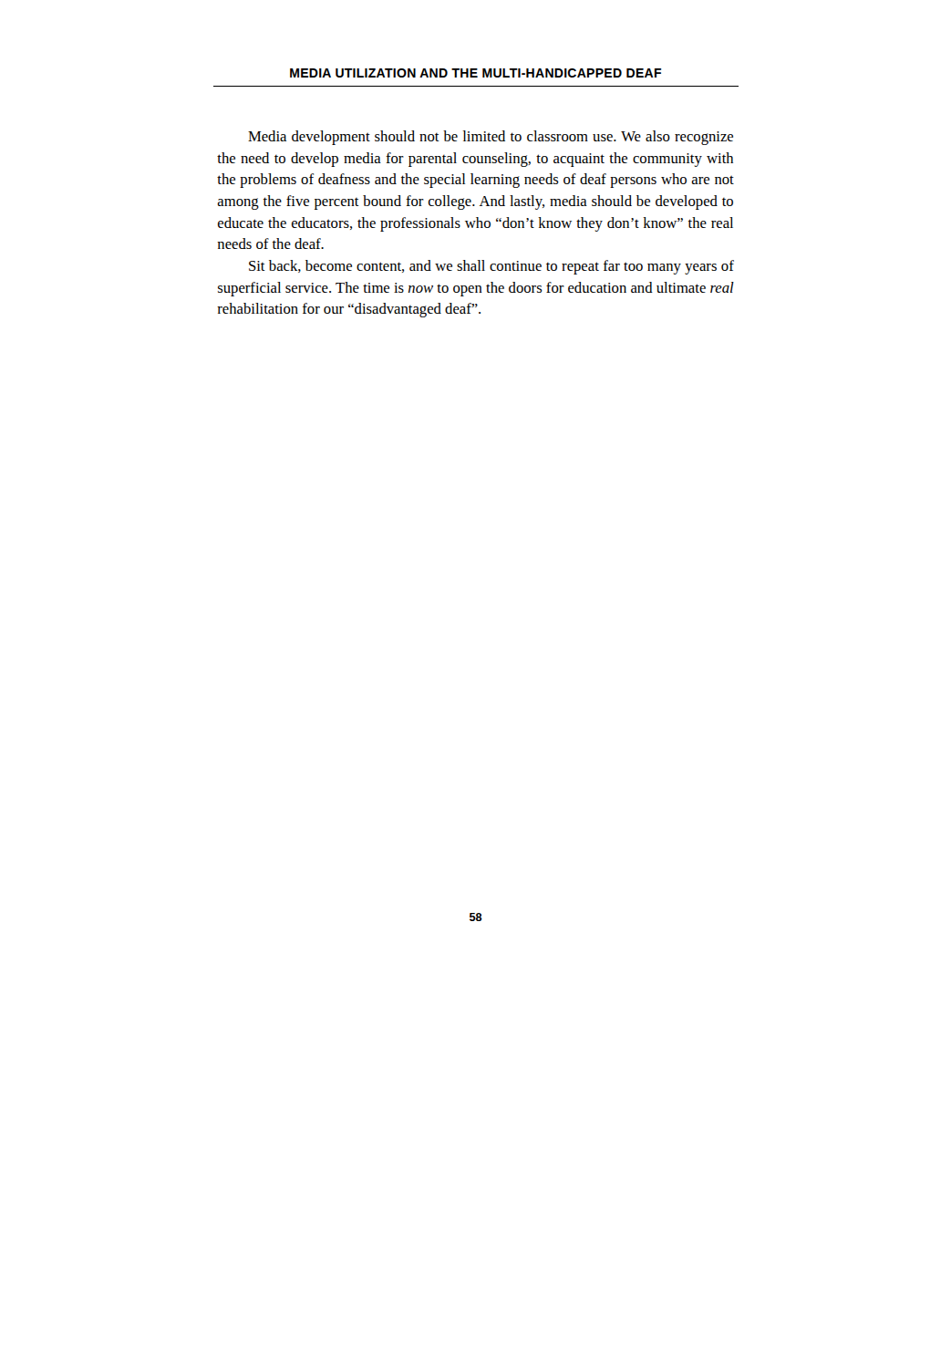MEDIA UTILIZATION AND THE MULTI-HANDICAPPED DEAF
Media development should not be limited to classroom use. We also recognize the need to develop media for parental counseling, to acquaint the community with the problems of deafness and the special learning needs of deaf persons who are not among the five percent bound for college. And lastly, media should be developed to educate the educators, the professionals who “don’t know they don’t know” the real needs of the deaf.
Sit back, become content, and we shall continue to repeat far too many years of superficial service. The time is now to open the doors for education and ultimate real rehabilitation for our “disadvantaged deaf”.
58